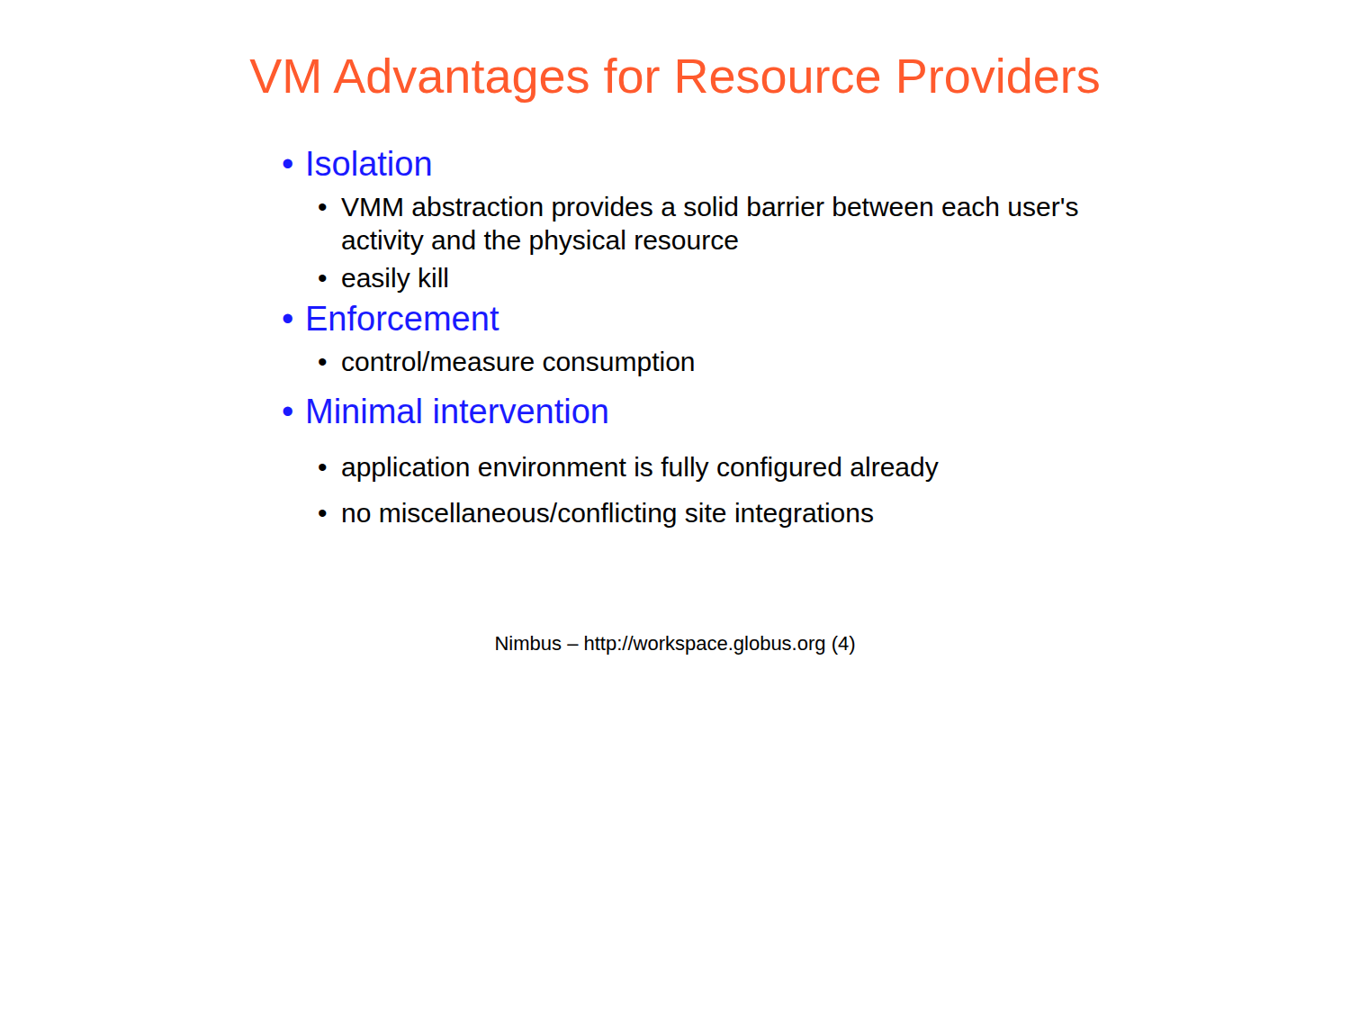VM Advantages for Resource Providers
Isolation
VMM abstraction provides a solid barrier between each user's activity and the physical resource
easily kill
Enforcement
control/measure consumption
Minimal intervention
application environment is fully configured already
no miscellaneous/conflicting site integrations
Nimbus – http://workspace.globus.org (4)